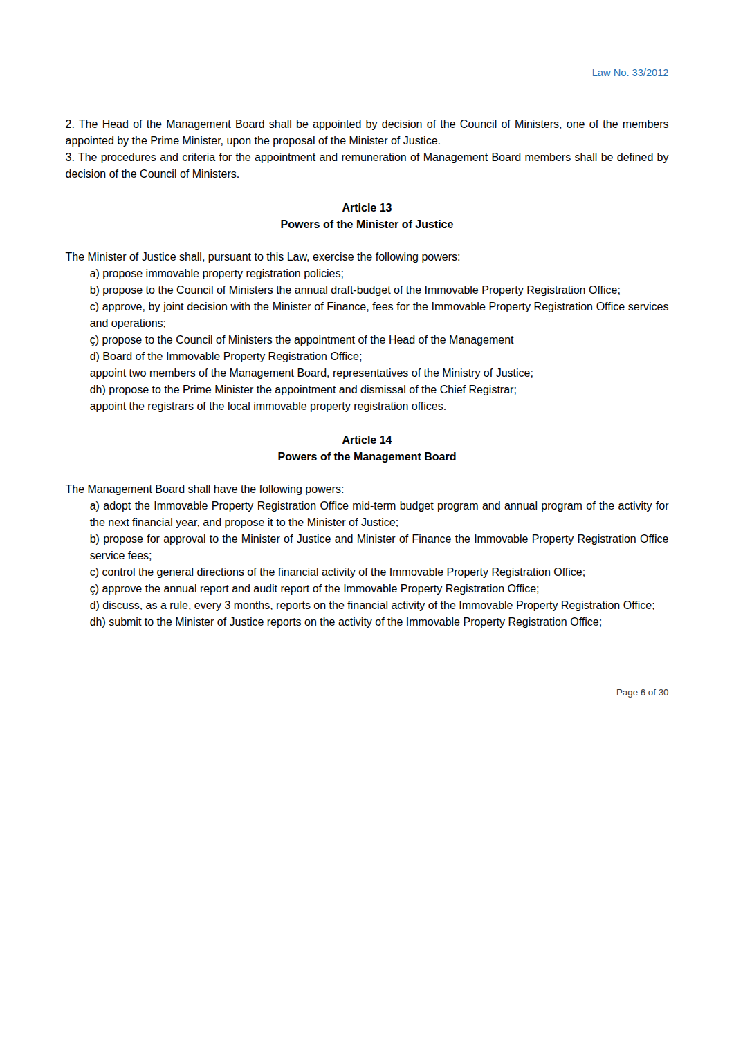Law No. 33/2012
2. The Head of the Management Board shall be appointed by decision of the Council of Ministers, one of the members appointed by the Prime Minister, upon the proposal of the Minister of Justice.
3. The procedures and criteria for the appointment and remuneration of Management Board members shall be defined by decision of the Council of Ministers.
Article 13Powers of the Minister of Justice
The Minister of Justice shall, pursuant to this Law, exercise the following powers:
a) propose immovable property registration policies;
b) propose to the Council of Ministers the annual draft-budget of the Immovable Property Registration Office;
c) approve, by joint decision with the Minister of Finance, fees for the Immovable Property Registration Office services and operations;
ç) propose to the Council of Ministers the appointment of the Head of the Management
d) Board of the Immovable Property Registration Office;
appoint two members of the Management Board, representatives of the Ministry of Justice;
dh) propose to the Prime Minister the appointment and dismissal of the Chief Registrar;
appoint the registrars of the local immovable property registration offices.
Article 14Powers of the Management Board
The Management Board shall have the following powers:
a) adopt the Immovable Property Registration Office mid-term budget program and annual program of the activity for the next financial year, and propose it to the Minister of Justice;
b) propose for approval to the Minister of Justice and Minister of Finance the Immovable Property Registration Office service fees;
c) control the general directions of the financial activity of the Immovable Property Registration Office;
ç) approve the annual report and audit report of the Immovable Property Registration Office;
d) discuss, as a rule, every 3 months, reports on the financial activity of the Immovable Property Registration Office;
dh) submit to the Minister of Justice reports on the activity of the Immovable Property Registration Office;
Page 6 of 30